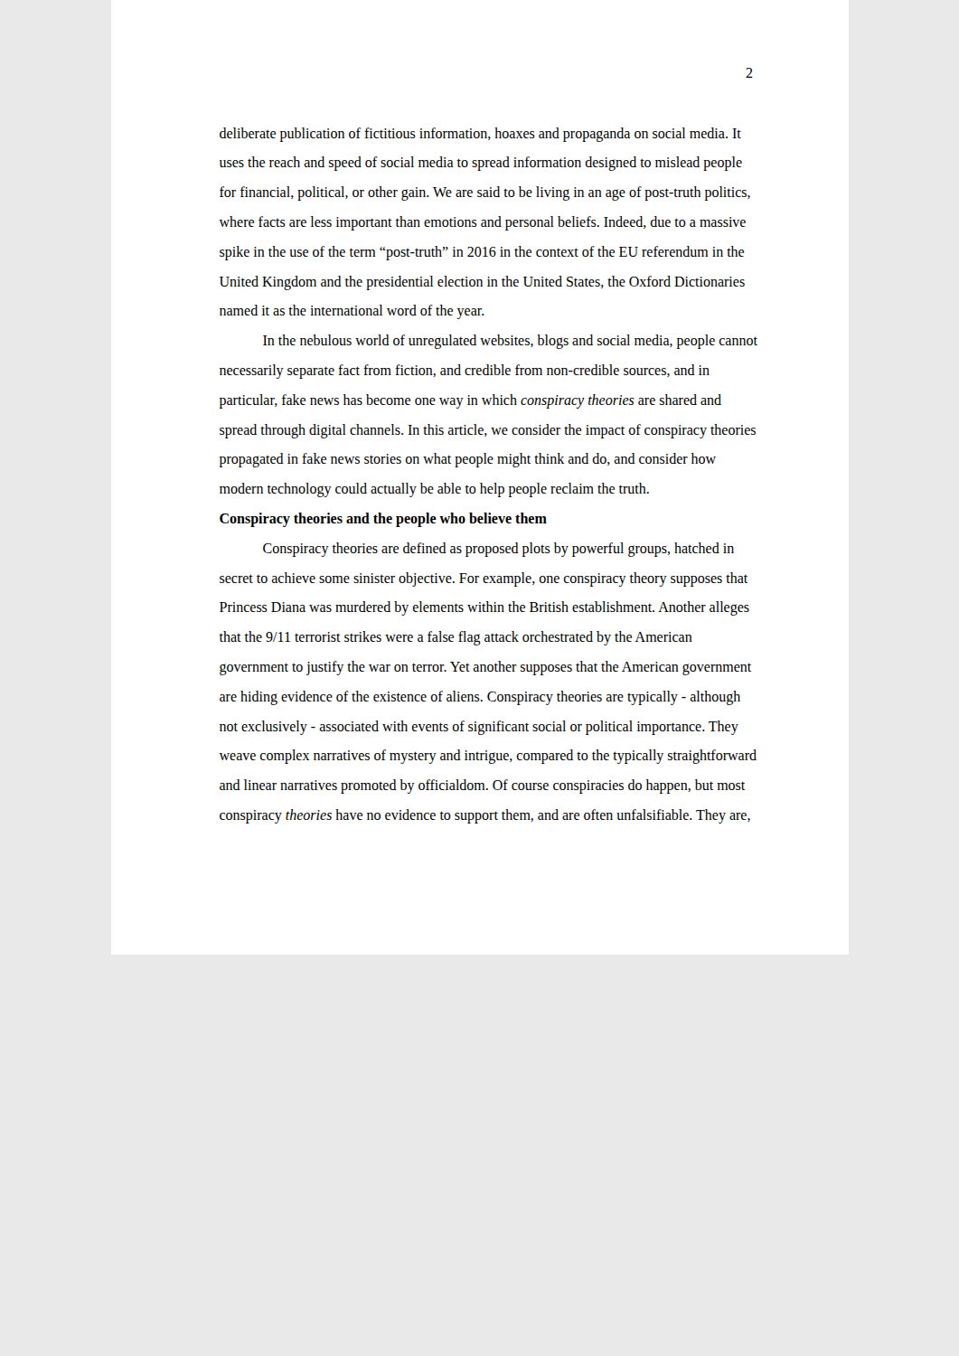2
deliberate publication of fictitious information, hoaxes and propaganda on social media. It uses the reach and speed of social media to spread information designed to mislead people for financial, political, or other gain. We are said to be living in an age of post-truth politics, where facts are less important than emotions and personal beliefs. Indeed, due to a massive spike in the use of the term “post-truth” in 2016 in the context of the EU referendum in the United Kingdom and the presidential election in the United States, the Oxford Dictionaries named it as the international word of the year.
In the nebulous world of unregulated websites, blogs and social media, people cannot necessarily separate fact from fiction, and credible from non-credible sources, and in particular, fake news has become one way in which conspiracy theories are shared and spread through digital channels. In this article, we consider the impact of conspiracy theories propagated in fake news stories on what people might think and do, and consider how modern technology could actually be able to help people reclaim the truth.
Conspiracy theories and the people who believe them
Conspiracy theories are defined as proposed plots by powerful groups, hatched in secret to achieve some sinister objective. For example, one conspiracy theory supposes that Princess Diana was murdered by elements within the British establishment. Another alleges that the 9/11 terrorist strikes were a false flag attack orchestrated by the American government to justify the war on terror. Yet another supposes that the American government are hiding evidence of the existence of aliens. Conspiracy theories are typically - although not exclusively - associated with events of significant social or political importance. They weave complex narratives of mystery and intrigue, compared to the typically straightforward and linear narratives promoted by officialdom. Of course conspiracies do happen, but most conspiracy theories have no evidence to support them, and are often unfalsifiable. They are,